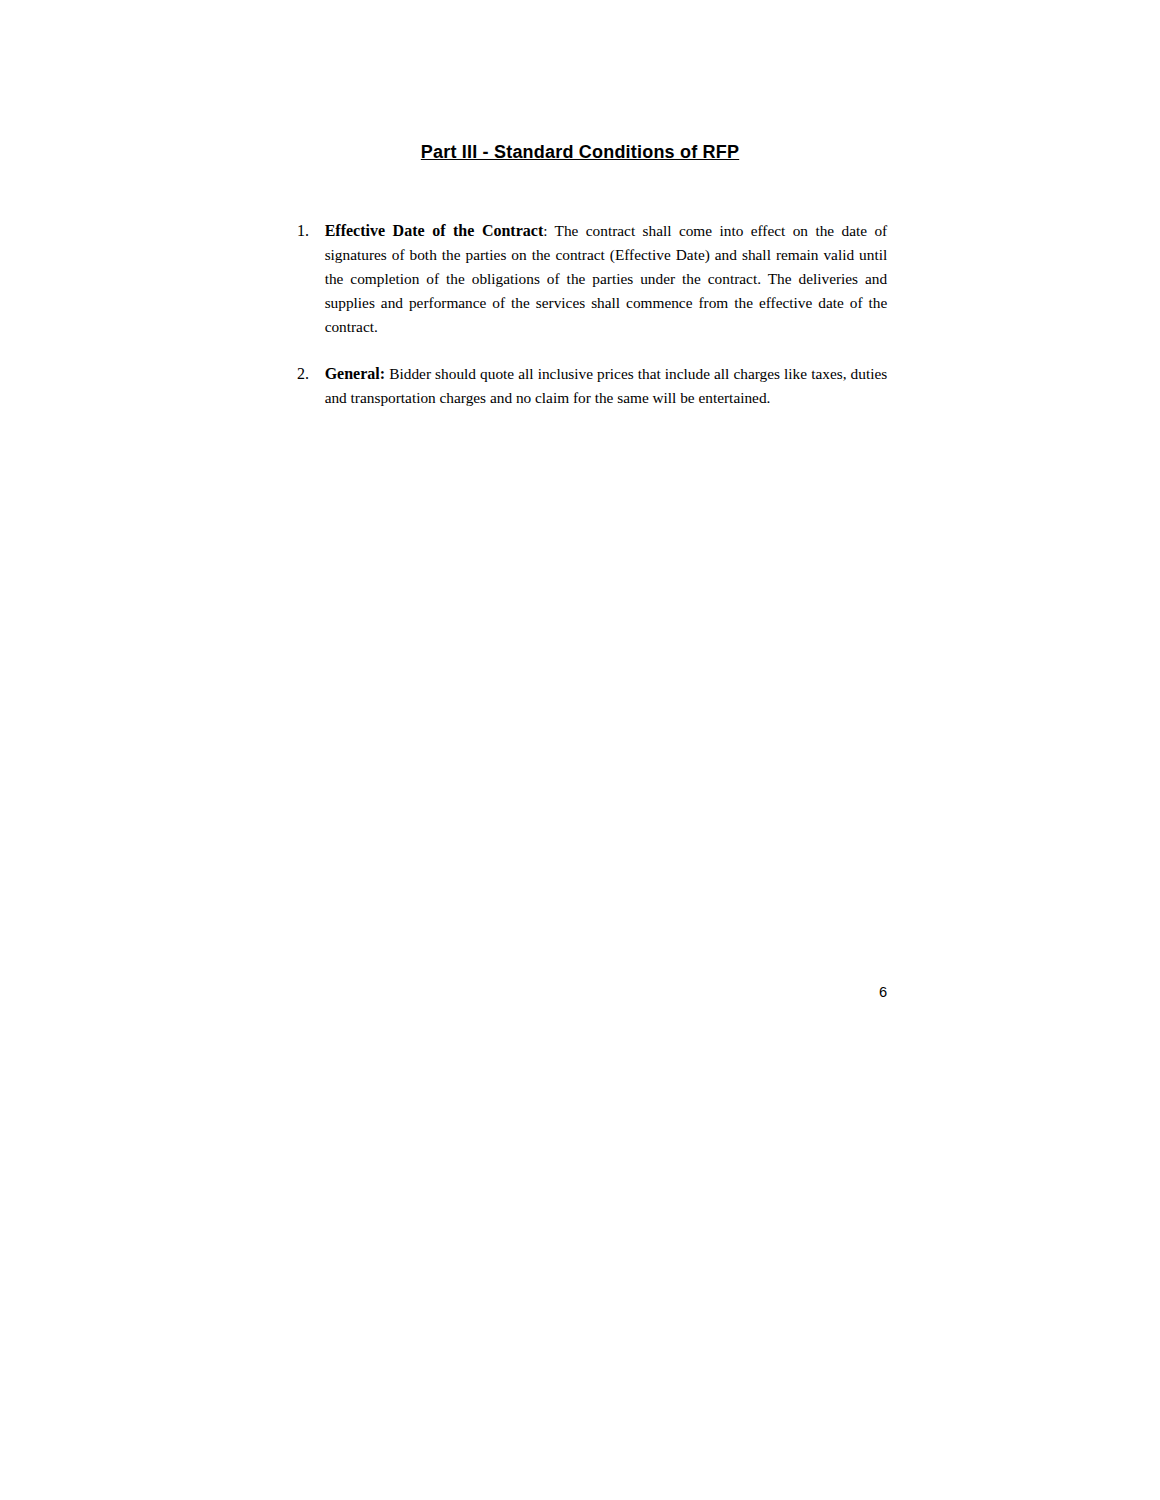Part III - Standard Conditions of RFP
Effective Date of the Contract: The contract shall come into effect on the date of signatures of both the parties on the contract (Effective Date) and shall remain valid until the completion of the obligations of the parties under the contract. The deliveries and supplies and performance of the services shall commence from the effective date of the contract.
General: Bidder should quote all inclusive prices that include all charges like taxes, duties and transportation charges and no claim for the same will be entertained.
6